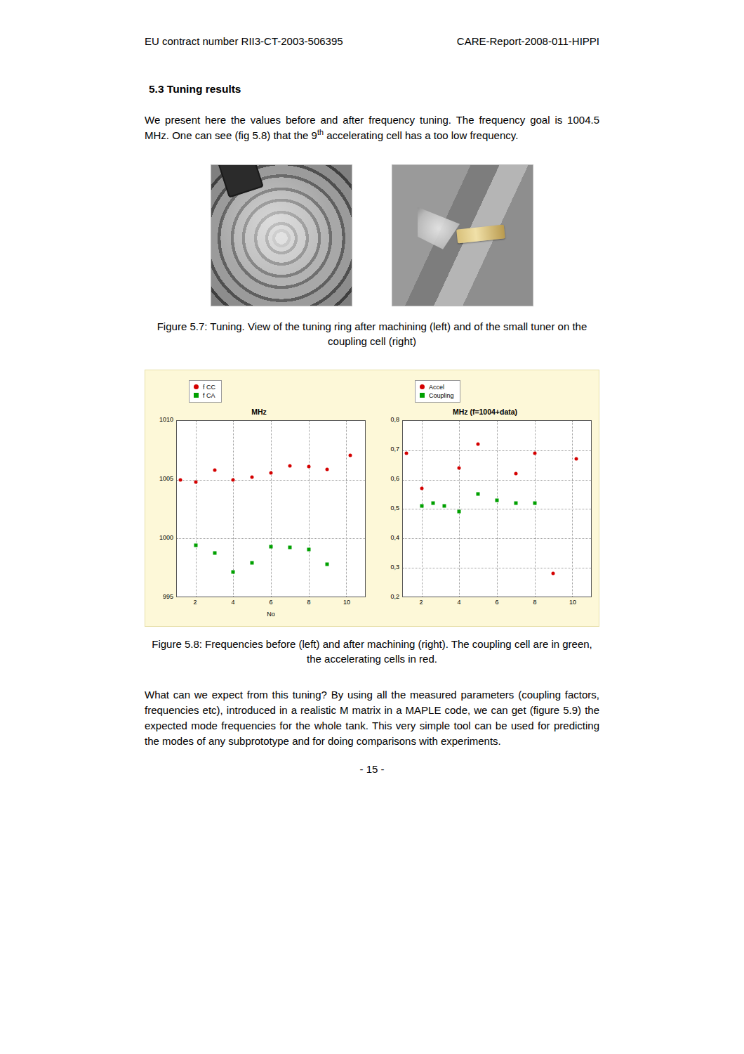EU contract number RII3-CT-2003-506395
CARE-Report-2008-011-HIPPI
5.3 Tuning results
We present here the values before and after frequency tuning. The frequency goal is 1004.5 MHz. One can see (fig 5.8) that the 9th accelerating cell has a too low frequency.
Figure 5.7: Tuning. View of the tuning ring after machining (left) and of the small tuner on the coupling cell (right)
f CC
f CA
MHz
1010 1005 1000 995
2 4 6 8 10
No
Accel
Coupling
MHz (f=1004+data)
0,8 0,7 0,6 0,5 0,4 0,3 0,2
2 4 6 8 10
Figure 5.8: Frequencies before (left) and after machining (right). The coupling cell are in green, the accelerating cells in red.
What can we expect from this tuning? By using all the measured parameters (coupling factors, frequencies etc), introduced in a realistic M matrix in a MAPLE code, we can get (figure 5.9) the expected mode frequencies for the whole tank. This very simple tool can be used for predicting the modes of any subprototype and for doing comparisons with experiments.
- 15 -